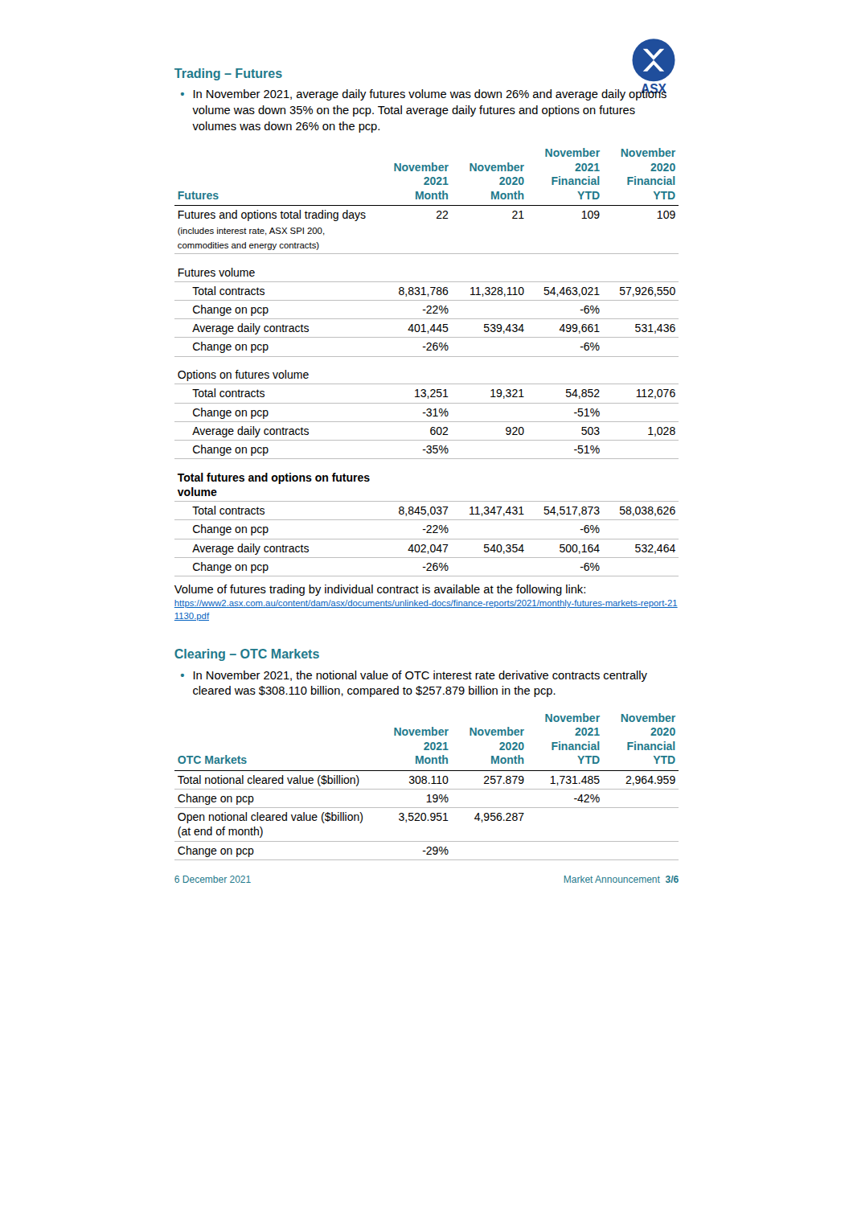ASX
Trading – Futures
In November 2021, average daily futures volume was down 26% and average daily options volume was down 35% on the pcp. Total average daily futures and options on futures volumes was down 26% on the pcp.
| Futures | November 2021 Month | November 2020 Month | November 2021 Financial YTD | November 2020 Financial YTD |
| --- | --- | --- | --- | --- |
| Futures and options total trading days (includes interest rate, ASX SPI 200, commodities and energy contracts) | 22 | 21 | 109 | 109 |
| Futures volume | | | | |
| Total contracts | 8,831,786 | 11,328,110 | 54,463,021 | 57,926,550 |
| Change on pcp | -22% | | -6% | |
| Average daily contracts | 401,445 | 539,434 | 499,661 | 531,436 |
| Change on pcp | -26% | | -6% | |
| Options on futures volume | | | | |
| Total contracts | 13,251 | 19,321 | 54,852 | 112,076 |
| Change on pcp | -31% | | -51% | |
| Average daily contracts | 602 | 920 | 503 | 1,028 |
| Change on pcp | -35% | | -51% | |
| Total futures and options on futures volume | | | | |
| Total contracts | 8,845,037 | 11,347,431 | 54,517,873 | 58,038,626 |
| Change on pcp | -22% | | -6% | |
| Average daily contracts | 402,047 | 540,354 | 500,164 | 532,464 |
| Change on pcp | -26% | | -6% | |
Volume of futures trading by individual contract is available at the following link:
https://www2.asx.com.au/content/dam/asx/documents/unlinked-docs/finance-reports/2021/monthly-futures-markets-report-211130.pdf
Clearing – OTC Markets
In November 2021, the notional value of OTC interest rate derivative contracts centrally cleared was $308.110 billion, compared to $257.879 billion in the pcp.
| OTC Markets | November 2021 Month | November 2020 Month | November 2021 Financial YTD | November 2020 Financial YTD |
| --- | --- | --- | --- | --- |
| Total notional cleared value ($billion) | 308.110 | 257.879 | 1,731.485 | 2,964.959 |
| Change on pcp | 19% | | -42% | |
| Open notional cleared value ($billion) (at end of month) | 3,520.951 | 4,956.287 | | |
| Change on pcp | -29% | | | |
6 December 2021
Market Announcement 3/6